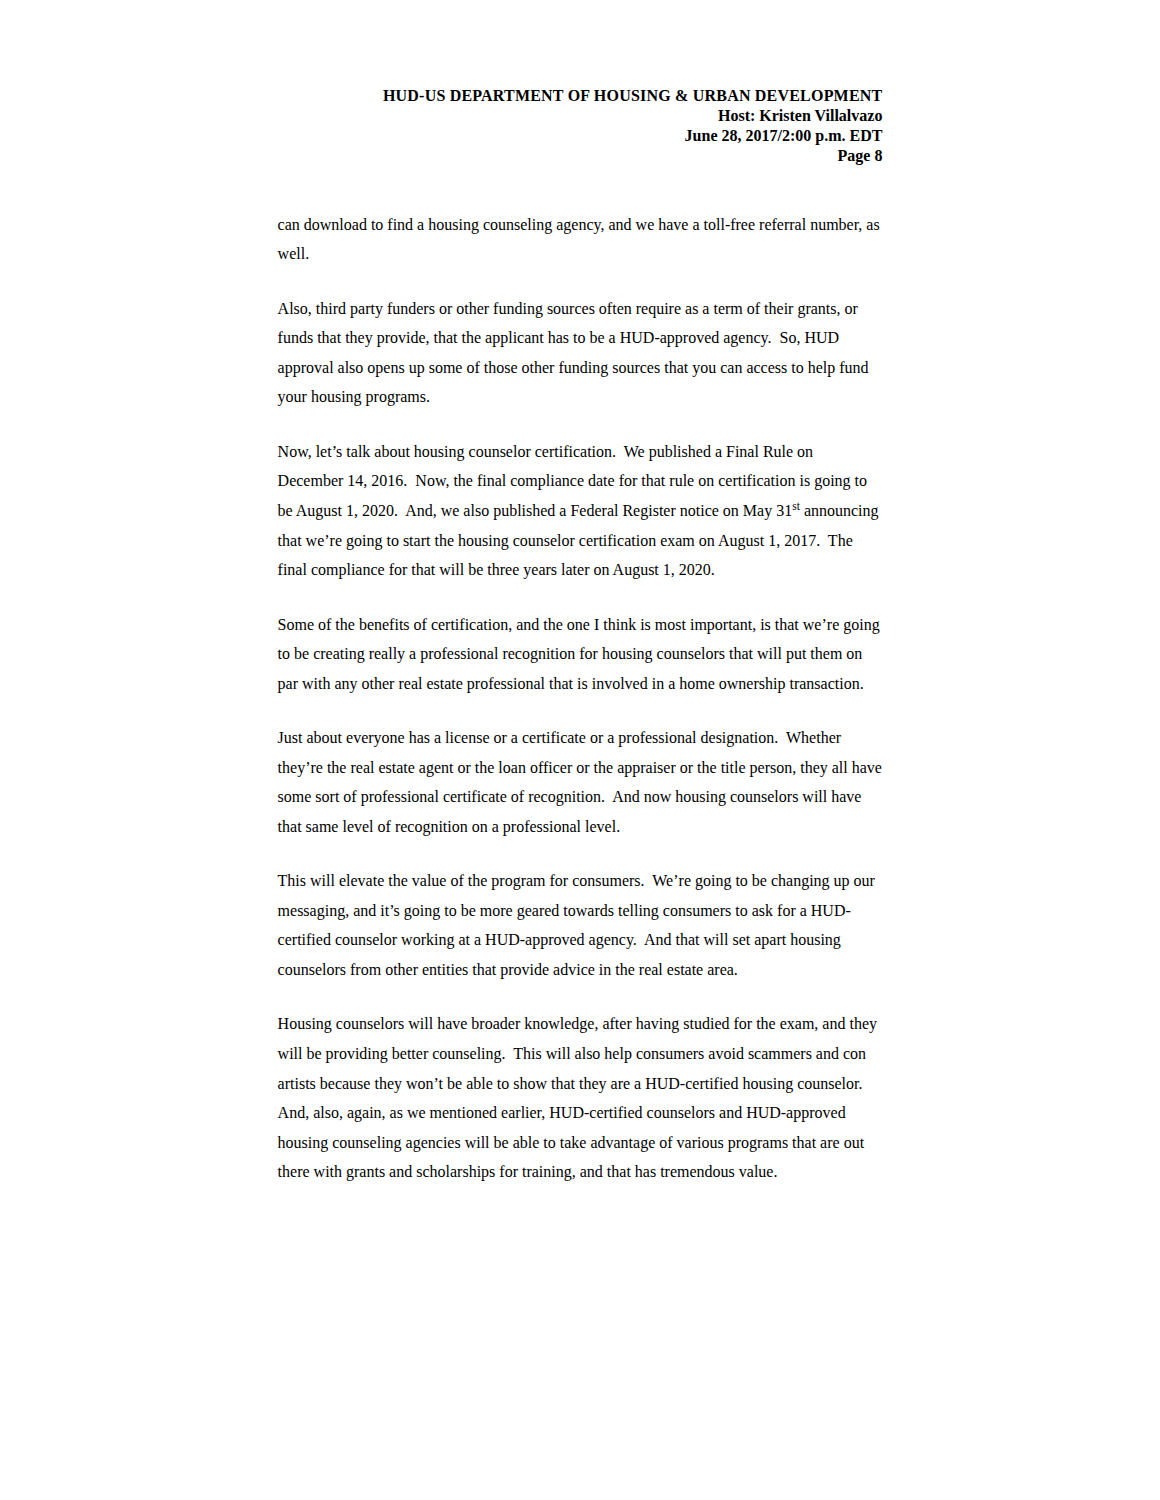HUD-US DEPARTMENT OF HOUSING & URBAN DEVELOPMENT
Host: Kristen Villalvazo
June 28, 2017/2:00 p.m. EDT
Page 8
can download to find a housing counseling agency, and we have a toll-free referral number, as well.
Also, third party funders or other funding sources often require as a term of their grants, or funds that they provide, that the applicant has to be a HUD-approved agency. So, HUD approval also opens up some of those other funding sources that you can access to help fund your housing programs.
Now, let’s talk about housing counselor certification. We published a Final Rule on December 14, 2016. Now, the final compliance date for that rule on certification is going to be August 1, 2020. And, we also published a Federal Register notice on May 31st announcing that we’re going to start the housing counselor certification exam on August 1, 2017. The final compliance for that will be three years later on August 1, 2020.
Some of the benefits of certification, and the one I think is most important, is that we’re going to be creating really a professional recognition for housing counselors that will put them on par with any other real estate professional that is involved in a home ownership transaction.
Just about everyone has a license or a certificate or a professional designation. Whether they’re the real estate agent or the loan officer or the appraiser or the title person, they all have some sort of professional certificate of recognition. And now housing counselors will have that same level of recognition on a professional level.
This will elevate the value of the program for consumers. We’re going to be changing up our messaging, and it’s going to be more geared towards telling consumers to ask for a HUD-certified counselor working at a HUD-approved agency. And that will set apart housing counselors from other entities that provide advice in the real estate area.
Housing counselors will have broader knowledge, after having studied for the exam, and they will be providing better counseling. This will also help consumers avoid scammers and con artists because they won’t be able to show that they are a HUD-certified housing counselor. And, also, again, as we mentioned earlier, HUD-certified counselors and HUD-approved housing counseling agencies will be able to take advantage of various programs that are out there with grants and scholarships for training, and that has tremendous value.